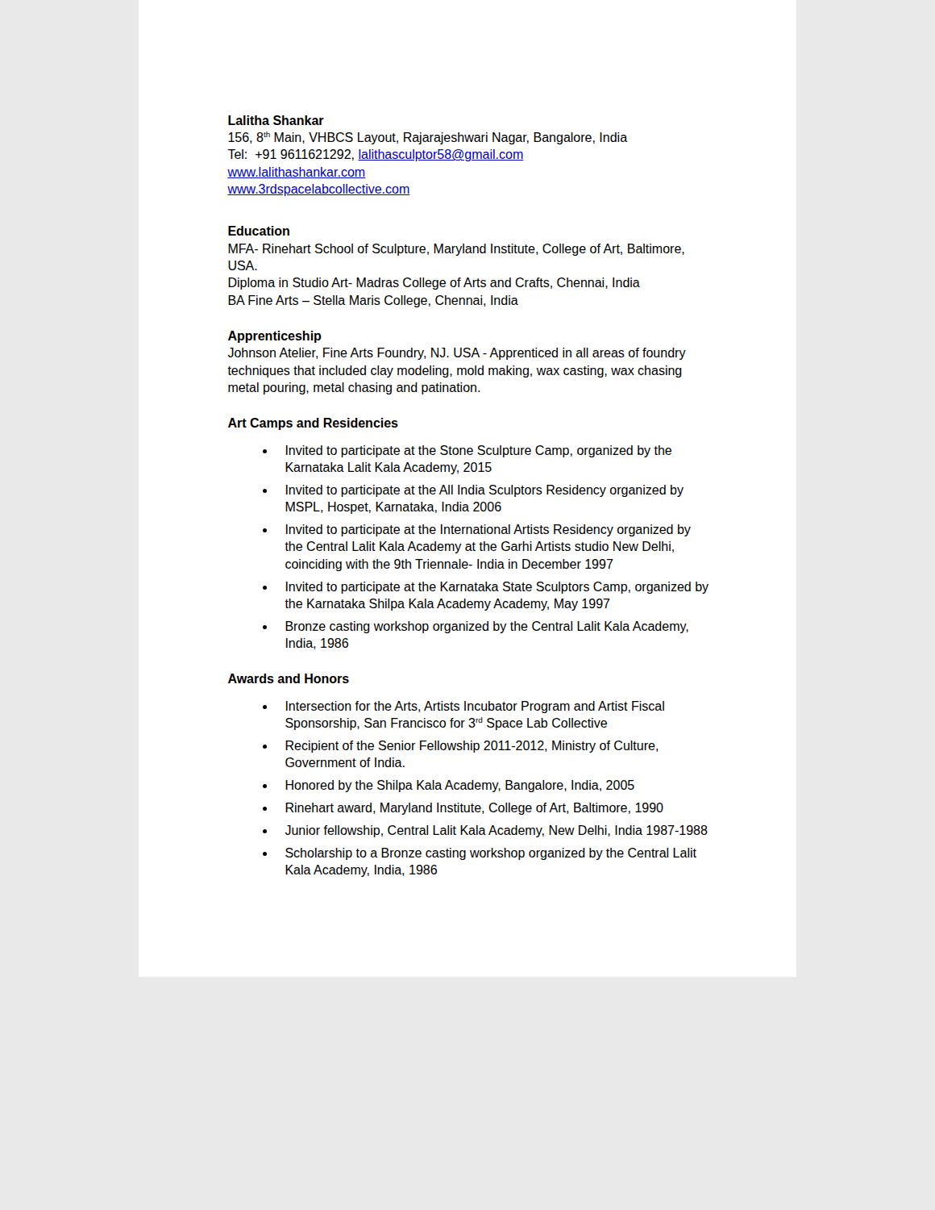Lalitha Shankar
156, 8th Main, VHBCS Layout, Rajarajeshwari Nagar, Bangalore, India
Tel: +91 9611621292, lalithasculptor58@gmail.com
www.lalithashankar.com
www.3rdspacelabcollective.com
Education
MFA- Rinehart School of Sculpture, Maryland Institute, College of Art, Baltimore, USA.
Diploma in Studio Art- Madras College of Arts and Crafts, Chennai, India
BA Fine Arts – Stella Maris College, Chennai, India
Apprenticeship
Johnson Atelier, Fine Arts Foundry, NJ. USA - Apprenticed in all areas of foundry techniques that included clay modeling, mold making, wax casting, wax chasing metal pouring, metal chasing and patination.
Art Camps and Residencies
Invited to participate at the Stone Sculpture Camp, organized by the Karnataka Lalit Kala Academy, 2015
Invited to participate at the All India Sculptors Residency organized by MSPL, Hospet, Karnataka, India 2006
Invited to participate at the International Artists Residency organized by the Central Lalit Kala Academy at the Garhi Artists studio New Delhi, coinciding with the 9th Triennale- India in December 1997
Invited to participate at the Karnataka State Sculptors Camp, organized by the Karnataka Shilpa Kala Academy Academy, May 1997
Bronze casting workshop organized by the Central Lalit Kala Academy, India, 1986
Awards and Honors
Intersection for the Arts, Artists Incubator Program and Artist Fiscal Sponsorship, San Francisco for 3rd Space Lab Collective
Recipient of the Senior Fellowship 2011-2012, Ministry of Culture, Government of India.
Honored by the Shilpa Kala Academy, Bangalore, India, 2005
Rinehart award, Maryland Institute, College of Art, Baltimore, 1990
Junior fellowship, Central Lalit Kala Academy, New Delhi, India 1987-1988
Scholarship to a Bronze casting workshop organized by the Central Lalit Kala Academy, India, 1986